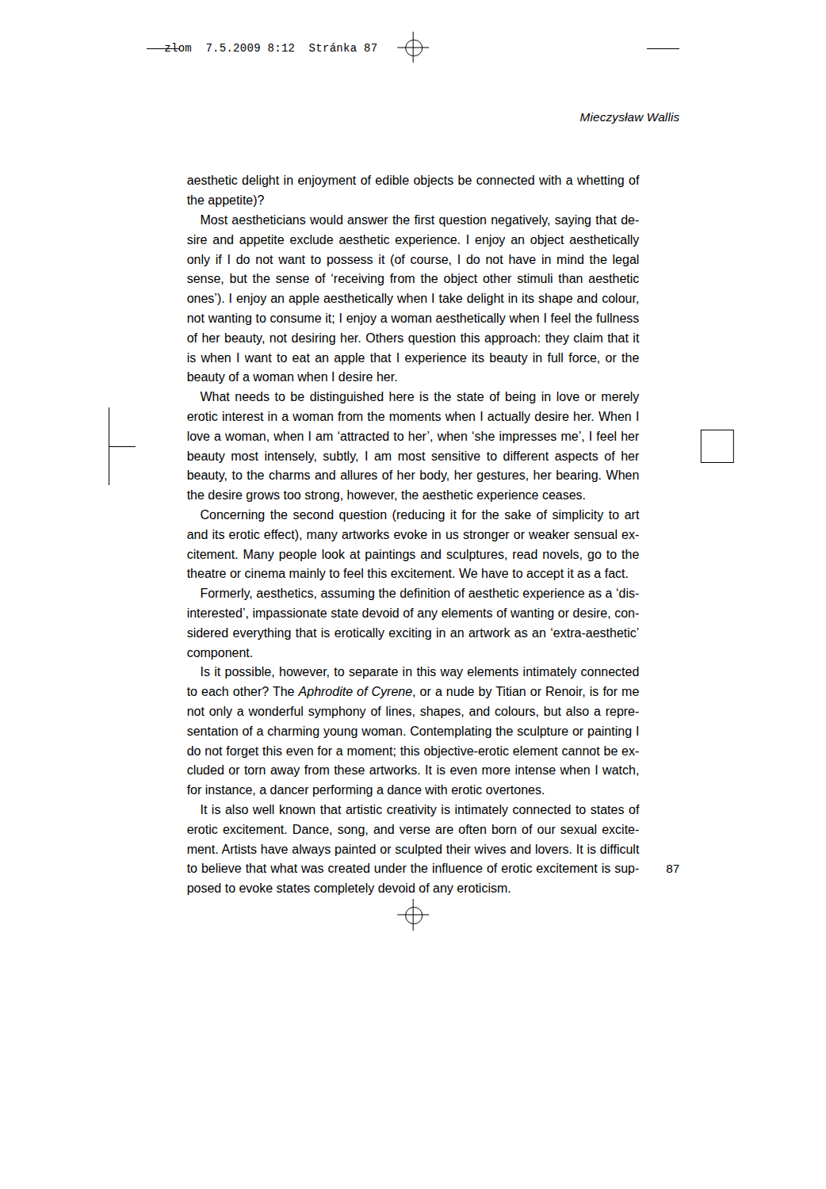zlom 7.5.2009 8:12 Stránka 87
Mieczysław Wallis
aesthetic delight in enjoyment of edible objects be connected with a whetting of the appetite)?
Most aestheticians would answer the first question negatively, saying that desire and appetite exclude aesthetic experience. I enjoy an object aesthetically only if I do not want to possess it (of course, I do not have in mind the legal sense, but the sense of ‘receiving from the object other stimuli than aesthetic ones’). I enjoy an apple aesthetically when I take delight in its shape and colour, not wanting to consume it; I enjoy a woman aesthetically when I feel the fullness of her beauty, not desiring her. Others question this approach: they claim that it is when I want to eat an apple that I experience its beauty in full force, or the beauty of a woman when I desire her.
What needs to be distinguished here is the state of being in love or merely erotic interest in a woman from the moments when I actually desire her. When I love a woman, when I am ‘attracted to her’, when ‘she impresses me’, I feel her beauty most intensely, subtly, I am most sensitive to different aspects of her beauty, to the charms and allures of her body, her gestures, her bearing. When the desire grows too strong, however, the aesthetic experience ceases.
Concerning the second question (reducing it for the sake of simplicity to art and its erotic effect), many artworks evoke in us stronger or weaker sensual excitement. Many people look at paintings and sculptures, read novels, go to the theatre or cinema mainly to feel this excitement. We have to accept it as a fact.
Formerly, aesthetics, assuming the definition of aesthetic experience as a ‘disinterested’, impassionate state devoid of any elements of wanting or desire, considered everything that is erotically exciting in an artwork as an ‘extra-aesthetic’ component.
Is it possible, however, to separate in this way elements intimately connected to each other? The Aphrodite of Cyrene, or a nude by Titian or Renoir, is for me not only a wonderful symphony of lines, shapes, and colours, but also a representation of a charming young woman. Contemplating the sculpture or painting I do not forget this even for a moment; this objective-erotic element cannot be excluded or torn away from these artworks. It is even more intense when I watch, for instance, a dancer performing a dance with erotic overtones.
It is also well known that artistic creativity is intimately connected to states of erotic excitement. Dance, song, and verse are often born of our sexual excitement. Artists have always painted or sculpted their wives and lovers. It is difficult to believe that what was created under the influence of erotic excitement is supposed to evoke states completely devoid of any eroticism.
87